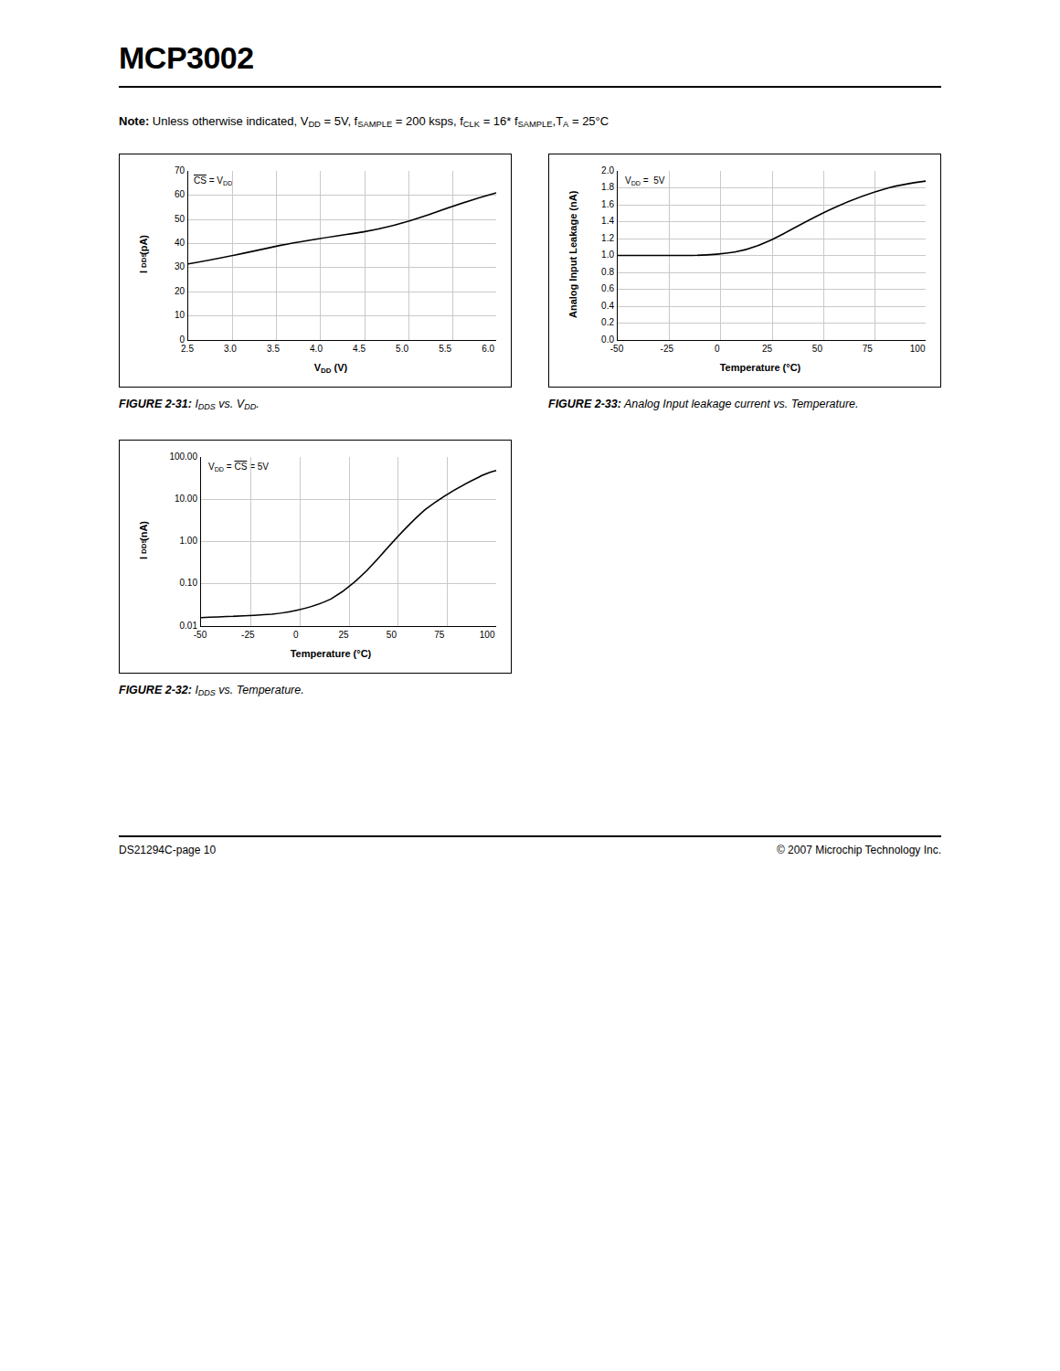MCP3002
Note: Unless otherwise indicated, VDD = 5V, fSAMPLE = 200 ksps, fCLK = 16* fSAMPLE,TA = 25°C
IDDS (pA)
CS = VDD
70
60
50
40
30
20
10
0
2.5
3.0
3.5
4.0
4.5
5.0
5.5
6.0
VDD (V)
FIGURE 2-31: IDDS vs. VDD.
IDDS (nA)
VDD = CS = 5V
100.00
10.00
1.00
0.10
0.01
-50
-25
0
25
50
75
100
Temperature (°C)
FIGURE 2-32: IDDS vs. Temperature.
Analog Input Leakage (nA)
VDD = 5V
2.0
1.8
1.6
1.4
1.2
1.0
0.8
0.6
0.4
0.2
0.0
-50
-25
0
25
50
75
100
Temperature (°C)
FIGURE 2-33: Analog Input leakage current vs. Temperature.
DS21294C-page 10
© 2007 Microchip Technology Inc.